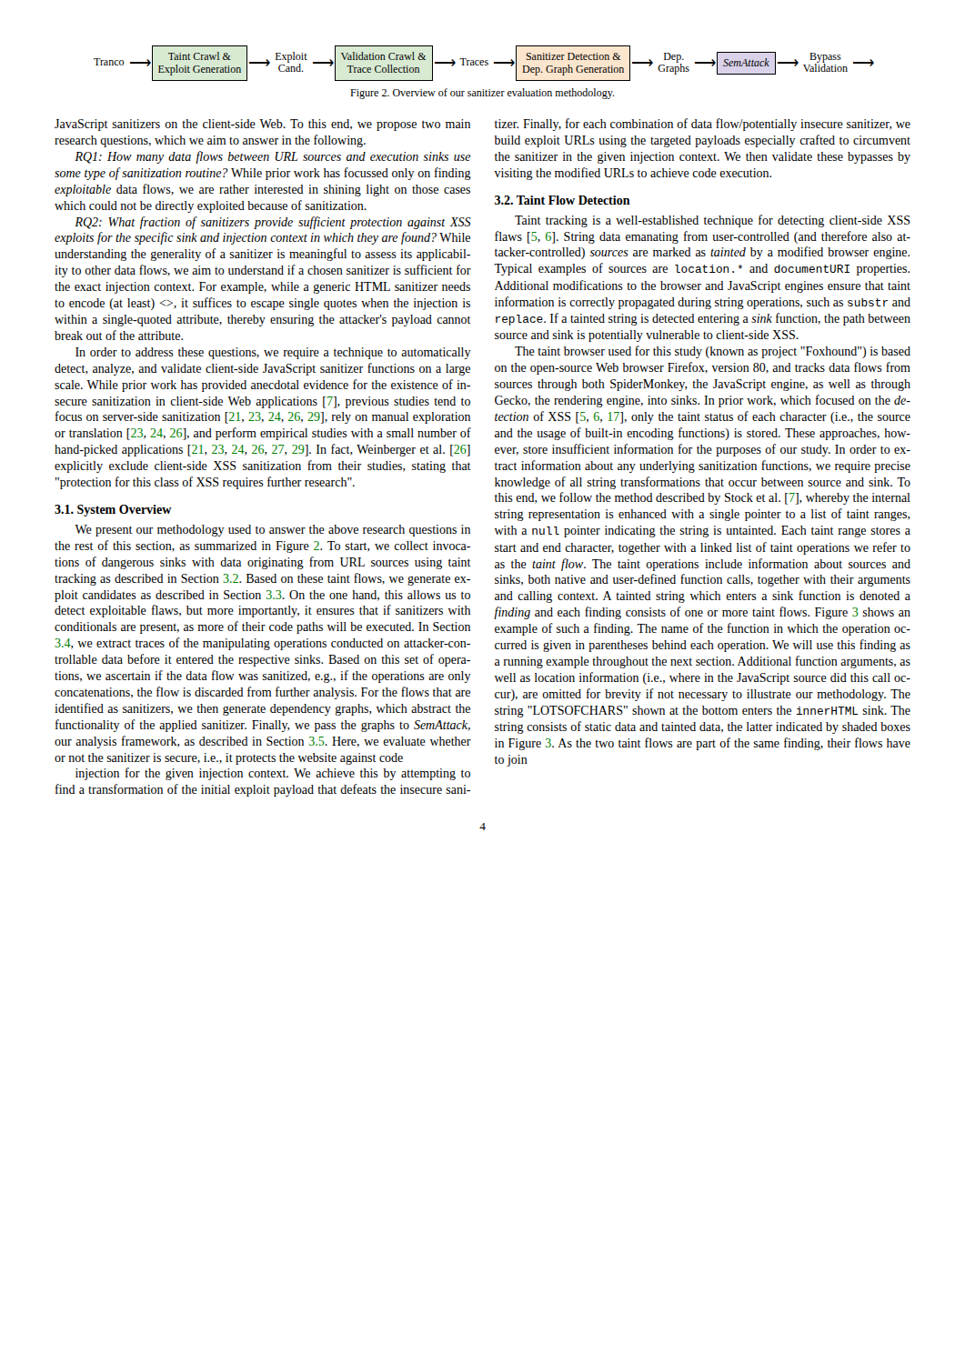Tranco ⟶ Taint Crawl &
Exploit Generation ⟶ Exploit
Cand. ⟶ Validation Crawl &
Trace Collection ⟶ Traces ⟶ Sanitizer Detection &
Dep. Graph Generation ⟶ Dep.
Graphs ⟶ SemAttack ⟶ Bypass
Validation ⟶
Figure 2. Overview of our sanitizer evaluation methodology.
JavaScript sanitizers on the client-side Web. To this end, we propose two main research questions, which we aim to answer in the following.
RQ1: How many data flows between URL sources and execution sinks use some type of sanitization routine? While prior work has focussed only on finding exploitable data flows, we are rather interested in shining light on those cases which could not be directly exploited because of sanitization.
RQ2: What fraction of sanitizers provide sufficient protection against XSS exploits for the specific sink and injection context in which they are found? While understanding the generality of a sanitizer is meaningful to assess its applicability to other data flows, we aim to understand if a chosen sanitizer is sufficient for the exact injection context. For example, while a generic HTML sanitizer needs to encode (at least) <>, it suffices to escape single quotes when the injection is within a single-quoted attribute, thereby ensuring the attacker's payload cannot break out of the attribute.
In order to address these questions, we require a technique to automatically detect, analyze, and validate client-side JavaScript sanitizer functions on a large scale. While prior work has provided anecdotal evidence for the existence of insecure sanitization in client-side Web applications [7], previous studies tend to focus on server-side sanitization [21, 23, 24, 26, 29], rely on manual exploration or translation [23, 24, 26], and perform empirical studies with a small number of hand-picked applications [21, 23, 24, 26, 27, 29]. In fact, Weinberger et al. [26] explicitly exclude client-side XSS sanitization from their studies, stating that "protection for this class of XSS requires further research".
3.1. System Overview
We present our methodology used to answer the above research questions in the rest of this section, as summarized in Figure 2. To start, we collect invocations of dangerous sinks with data originating from URL sources using taint tracking as described in Section 3.2. Based on these taint flows, we generate exploit candidates as described in Section 3.3. On the one hand, this allows us to detect exploitable flaws, but more importantly, it ensures that if sanitizers with conditionals are present, as more of their code paths will be executed. In Section 3.4, we extract traces of the manipulating operations conducted on attacker-controllable data before it entered the respective sinks. Based on this set of operations, we ascertain if the data flow was sanitized, e.g., if the operations are only concatenations, the flow is discarded from further analysis. For the flows that are identified as sanitizers, we then generate dependency graphs, which abstract the functionality of the applied sanitizer. Finally, we pass the graphs to SemAttack, our analysis framework, as described in Section 3.5. Here, we evaluate whether or not the sanitizer is secure, i.e., it protects the website against code
injection for the given injection context. We achieve this by attempting to find a transformation of the initial exploit payload that defeats the insecure sanitizer. Finally, for each combination of data flow/potentially insecure sanitizer, we build exploit URLs using the targeted payloads especially crafted to circumvent the sanitizer in the given injection context. We then validate these bypasses by visiting the modified URLs to achieve code execution.
3.2. Taint Flow Detection
Taint tracking is a well-established technique for detecting client-side XSS flaws [5, 6]. String data emanating from user-controlled (and therefore also attacker-controlled) sources are marked as tainted by a modified browser engine. Typical examples of sources are location.* and documentURI properties. Additional modifications to the browser and JavaScript engines ensure that taint information is correctly propagated during string operations, such as substr and replace. If a tainted string is detected entering a sink function, the path between source and sink is potentially vulnerable to client-side XSS.
The taint browser used for this study (known as project "Foxhound") is based on the open-source Web browser Firefox, version 80, and tracks data flows from sources through both SpiderMonkey, the JavaScript engine, as well as through Gecko, the rendering engine, into sinks. In prior work, which focused on the detection of XSS [5, 6, 17], only the taint status of each character (i.e., the source and the usage of built-in encoding functions) is stored. These approaches, however, store insufficient information for the purposes of our study. In order to extract information about any underlying sanitization functions, we require precise knowledge of all string transformations that occur between source and sink. To this end, we follow the method described by Stock et al. [7], whereby the internal string representation is enhanced with a single pointer to a list of taint ranges, with a null pointer indicating the string is untainted. Each taint range stores a start and end character, together with a linked list of taint operations we refer to as the taint flow. The taint operations include information about sources and sinks, both native and user-defined function calls, together with their arguments and calling context. A tainted string which enters a sink function is denoted a finding and each finding consists of one or more taint flows. Figure 3 shows an example of such a finding. The name of the function in which the operation occurred is given in parentheses behind each operation. We will use this finding as a running example throughout the next section. Additional function arguments, as well as location information (i.e., where in the JavaScript source did this call occur), are omitted for brevity if not necessary to illustrate our methodology. The string "LOTSOFCHARS" shown at the bottom enters the innerHTML sink. The string consists of static data and tainted data, the latter indicated by shaded boxes in Figure 3. As the two taint flows are part of the same finding, their flows have to join
4